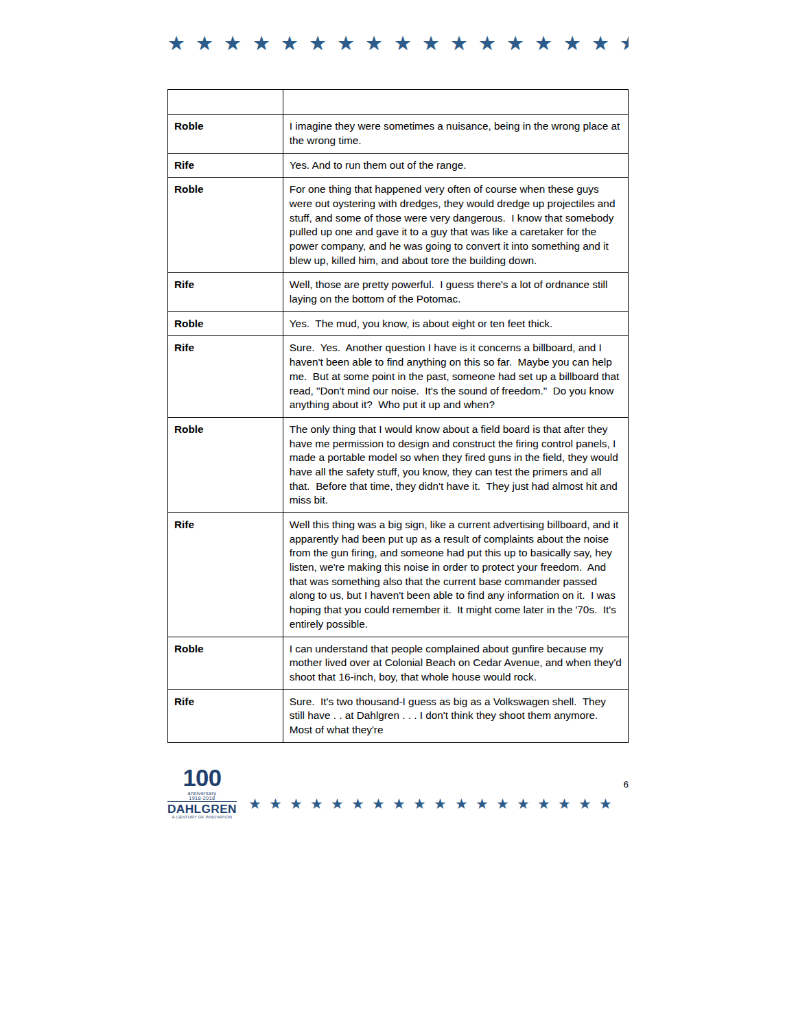★ ★ ★ ★ ★ ★ ★ ★ ★ ★ ★ ★ ★ ★ ★ ★ ★ ★ ★ ★ ★ ★ ★ ★ ★ ★ ★
| Roble | I imagine they were sometimes a nuisance, being in the wrong place at the wrong time. |
| Rife | Yes. And to run them out of the range. |
| Roble | For one thing that happened very often of course when these guys were out oystering with dredges, they would dredge up projectiles and stuff, and some of those were very dangerous. I know that somebody pulled up one and gave it to a guy that was like a caretaker for the power company, and he was going to convert it into something and it blew up, killed him, and about tore the building down. |
| Rife | Well, those are pretty powerful. I guess there's a lot of ordnance still laying on the bottom of the Potomac. |
| Roble | Yes. The mud, you know, is about eight or ten feet thick. |
| Rife | Sure. Yes. Another question I have is it concerns a billboard, and I haven't been able to find anything on this so far. Maybe you can help me. But at some point in the past, someone had set up a billboard that read, "Don't mind our noise. It's the sound of freedom." Do you know anything about it? Who put it up and when? |
| Roble | The only thing that I would know about a field board is that after they have me permission to design and construct the firing control panels, I made a portable model so when they fired guns in the field, they would have all the safety stuff, you know, they can test the primers and all that. Before that time, they didn't have it. They just had almost hit and miss bit. |
| Rife | Well this thing was a big sign, like a current advertising billboard, and it apparently had been put up as a result of complaints about the noise from the gun firing, and someone had put this up to basically say, hey listen, we're making this noise in order to protect your freedom. And that was something also that the current base commander passed along to us, but I haven't been able to find any information on it. I was hoping that you could remember it. It might come later in the '70s. It's entirely possible. |
| Roble | I can understand that people complained about gunfire because my mother lived over at Colonial Beach on Cedar Avenue, and when they'd shoot that 16-inch, boy, that whole house would rock. |
| Rife | Sure. It's two thousand-I guess as big as a Volkswagen shell. They still have . . at Dahlgren . . . I don't think they shoot them anymore. Most of what they're |
100
anniversary
1918-2018
DAHLGREN
A CENTURY OF INNOVATION
★ ★ ★ ★ ★ ★ ★ ★ ★ ★ ★ ★ ★ ★ ★ ★ ★ ★
6